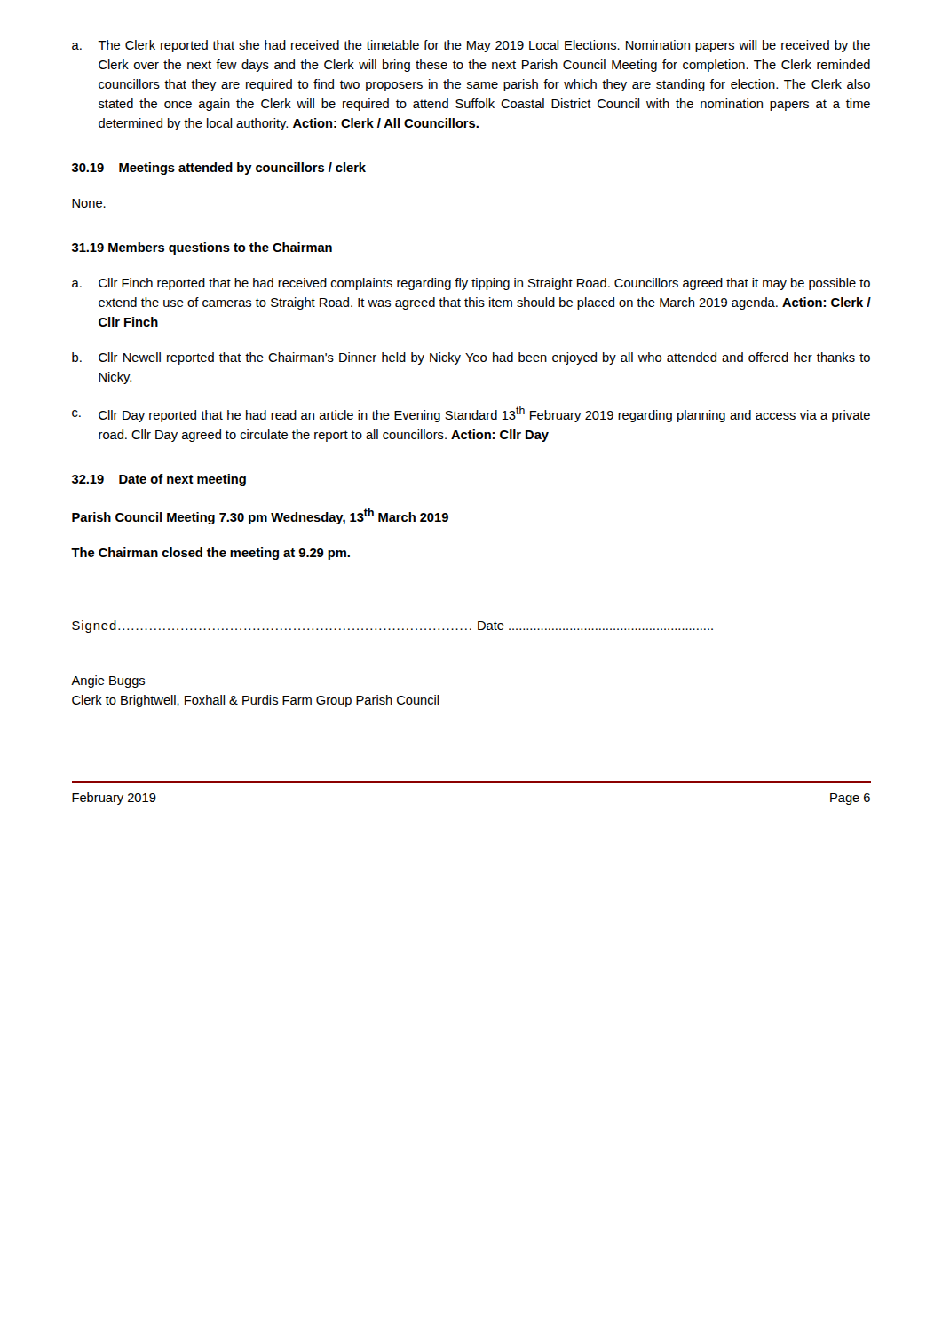a.
The Clerk reported that she had received the timetable for the May 2019 Local Elections. Nomination papers will be received by the Clerk over the next few days and the Clerk will bring these to the next Parish Council Meeting for completion. The Clerk reminded councillors that they are required to find two proposers in the same parish for which they are standing for election. The Clerk also stated the once again the Clerk will be required to attend Suffolk Coastal District Council with the nomination papers at a time determined by the local authority. Action: Clerk / All Councillors.
30.19 Meetings attended by councillors / clerk
None.
31.19 Members questions to the Chairman
a.
Cllr Finch reported that he had received complaints regarding fly tipping in Straight Road. Councillors agreed that it may be possible to extend the use of cameras to Straight Road. It was agreed that this item should be placed on the March 2019 agenda. Action: Clerk / Cllr Finch
b.
Cllr Newell reported that the Chairman's Dinner held by Nicky Yeo had been enjoyed by all who attended and offered her thanks to Nicky.
c.
Cllr Day reported that he had read an article in the Evening Standard 13th February 2019 regarding planning and access via a private road. Cllr Day agreed to circulate the report to all councillors. Action: Cllr Day
32.19 Date of next meeting
Parish Council Meeting 7.30 pm Wednesday, 13th March 2019
The Chairman closed the meeting at 9.29 pm.
Signed............................................................................... Date .........................................................
Angie Buggs
Clerk to Brightwell, Foxhall & Purdis Farm Group Parish Council
February 2019 Page 6